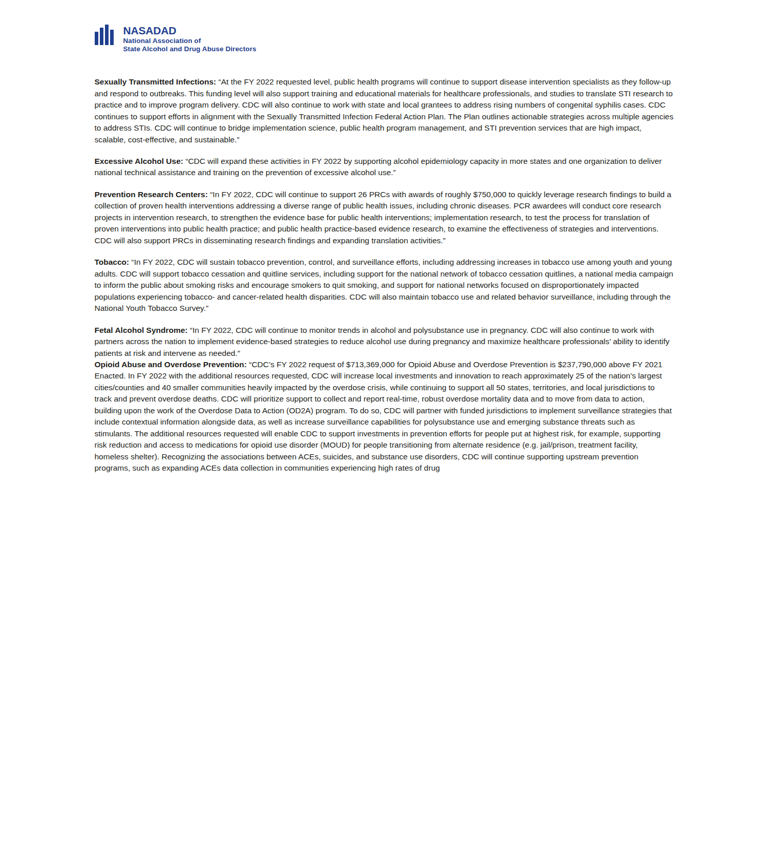NASADAD
National Association of
State Alcohol and Drug Abuse Directors
Sexually Transmitted Infections: “At the FY 2022 requested level, public health programs will continue to support disease intervention specialists as they follow-up and respond to outbreaks. This funding level will also support training and educational materials for healthcare professionals, and studies to translate STI research to practice and to improve program delivery. CDC will also continue to work with state and local grantees to address rising numbers of congenital syphilis cases. CDC continues to support efforts in alignment with the Sexually Transmitted Infection Federal Action Plan. The Plan outlines actionable strategies across multiple agencies to address STIs. CDC will continue to bridge implementation science, public health program management, and STI prevention services that are high impact, scalable, cost-effective, and sustainable.”
Excessive Alcohol Use: “CDC will expand these activities in FY 2022 by supporting alcohol epidemiology capacity in more states and one organization to deliver national technical assistance and training on the prevention of excessive alcohol use.”
Prevention Research Centers: “In FY 2022, CDC will continue to support 26 PRCs with awards of roughly $750,000 to quickly leverage research findings to build a collection of proven health interventions addressing a diverse range of public health issues, including chronic diseases. PCR awardees will conduct core research projects in intervention research, to strengthen the evidence base for public health interventions; implementation research, to test the process for translation of proven interventions into public health practice; and public health practice-based evidence research, to examine the effectiveness of strategies and interventions. CDC will also support PRCs in disseminating research findings and expanding translation activities.”
Tobacco: “In FY 2022, CDC will sustain tobacco prevention, control, and surveillance efforts, including addressing increases in tobacco use among youth and young adults. CDC will support tobacco cessation and quitline services, including support for the national network of tobacco cessation quitlines, a national media campaign to inform the public about smoking risks and encourage smokers to quit smoking, and support for national networks focused on disproportionately impacted populations experiencing tobacco- and cancer-related health disparities. CDC will also maintain tobacco use and related behavior surveillance, including through the National Youth Tobacco Survey.”
Fetal Alcohol Syndrome: “In FY 2022, CDC will continue to monitor trends in alcohol and polysubstance use in pregnancy. CDC will also continue to work with partners across the nation to implement evidence-based strategies to reduce alcohol use during pregnancy and maximize healthcare professionals’ ability to identify patients at risk and intervene as needed.”
Opioid Abuse and Overdose Prevention: “CDC’s FY 2022 request of $713,369,000 for Opioid Abuse and Overdose Prevention is $237,790,000 above FY 2021 Enacted. In FY 2022 with the additional resources requested, CDC will increase local investments and innovation to reach approximately 25 of the nation’s largest cities/counties and 40 smaller communities heavily impacted by the overdose crisis, while continuing to support all 50 states, territories, and local jurisdictions to track and prevent overdose deaths. CDC will prioritize support to collect and report real-time, robust overdose mortality data and to move from data to action, building upon the work of the Overdose Data to Action (OD2A) program. To do so, CDC will partner with funded jurisdictions to implement surveillance strategies that include contextual information alongside data, as well as increase surveillance capabilities for polysubstance use and emerging substance threats such as stimulants. The additional resources requested will enable CDC to support investments in prevention efforts for people put at highest risk, for example, supporting risk reduction and access to medications for opioid use disorder (MOUD) for people transitioning from alternate residence (e.g. jail/prison, treatment facility, homeless shelter). Recognizing the associations between ACEs, suicides, and substance use disorders, CDC will continue supporting upstream prevention programs, such as expanding ACEs data collection in communities experiencing high rates of drug